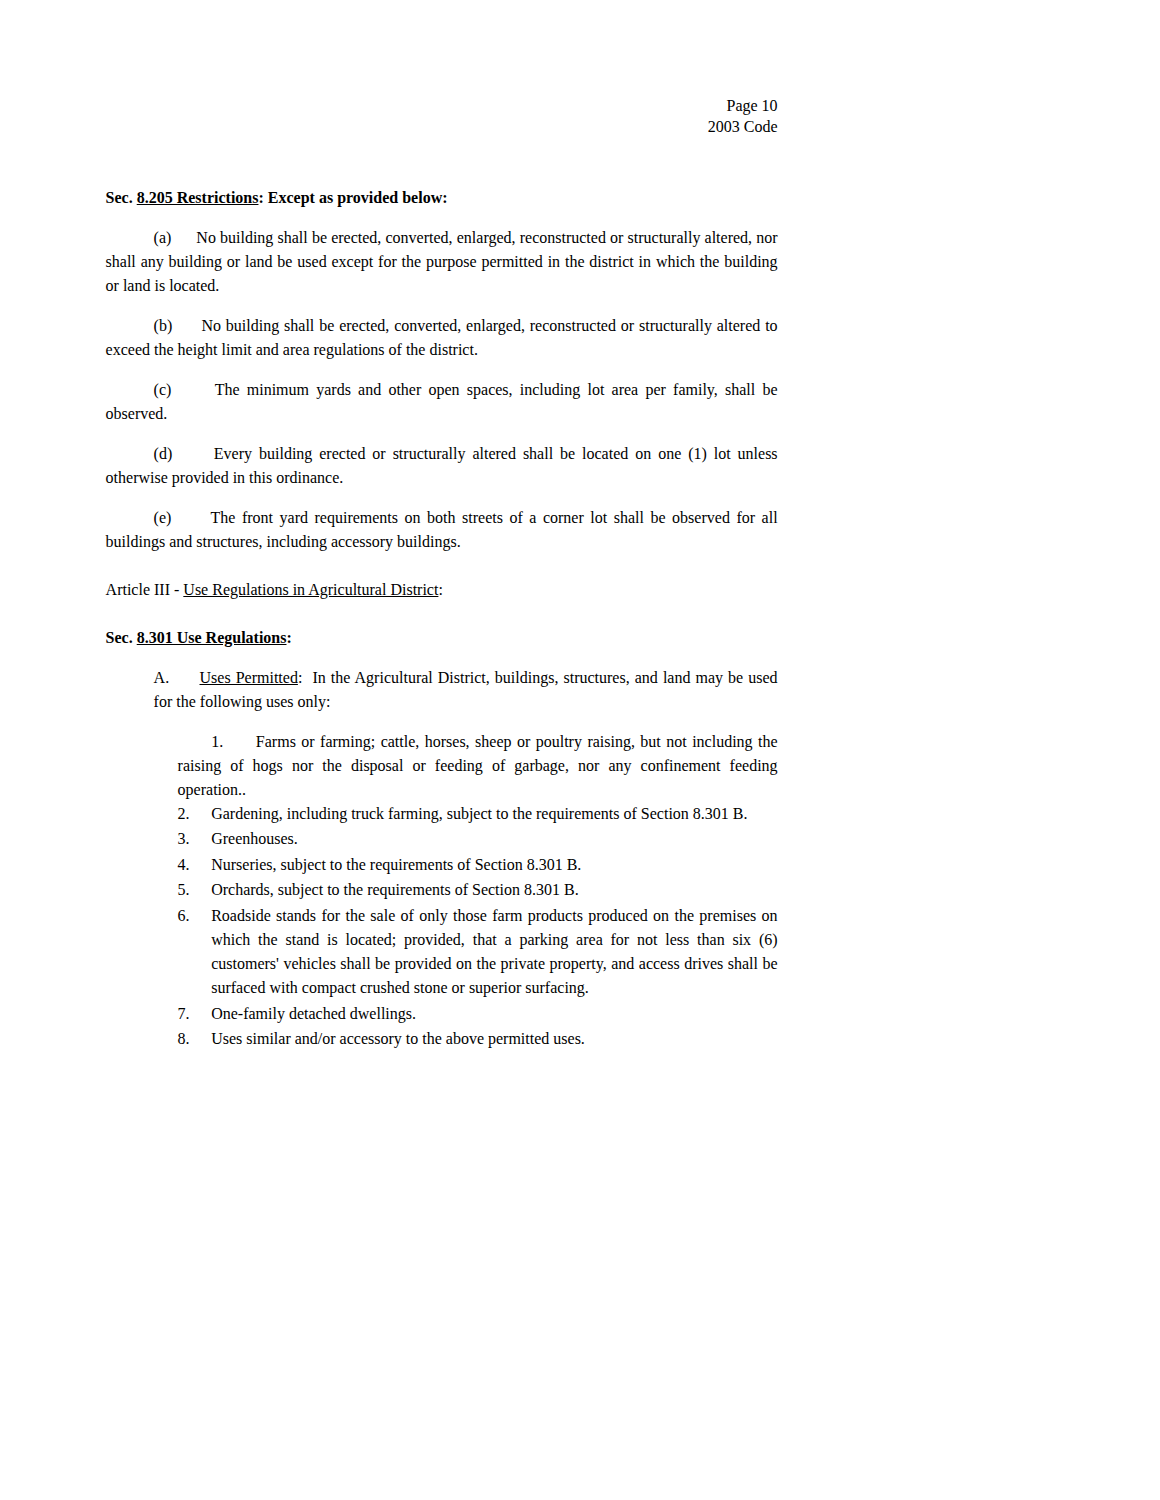Page 10
2003 Code
Sec. 8.205 Restrictions: Except as provided below:
(a) No building shall be erected, converted, enlarged, reconstructed or structurally altered, nor shall any building or land be used except for the purpose permitted in the district in which the building or land is located.
(b) No building shall be erected, converted, enlarged, reconstructed or structurally altered to exceed the height limit and area regulations of the district.
(c) The minimum yards and other open spaces, including lot area per family, shall be observed.
(d) Every building erected or structurally altered shall be located on one (1) lot unless otherwise provided in this ordinance.
(e) The front yard requirements on both streets of a corner lot shall be observed for all buildings and structures, including accessory buildings.
Article III - Use Regulations in Agricultural District:
Sec. 8.301 Use Regulations:
A. Uses Permitted: In the Agricultural District, buildings, structures, and land may be used for the following uses only:
1. Farms or farming; cattle, horses, sheep or poultry raising, but not including the raising of hogs nor the disposal or feeding of garbage, nor any confinement feeding operation..
2. Gardening, including truck farming, subject to the requirements of Section 8.301 B.
3. Greenhouses.
4. Nurseries, subject to the requirements of Section 8.301 B.
5. Orchards, subject to the requirements of Section 8.301 B.
6. Roadside stands for the sale of only those farm products produced on the premises on which the stand is located; provided, that a parking area for not less than six (6) customers' vehicles shall be provided on the private property, and access drives shall be surfaced with compact crushed stone or superior surfacing.
7. One-family detached dwellings.
8. Uses similar and/or accessory to the above permitted uses.